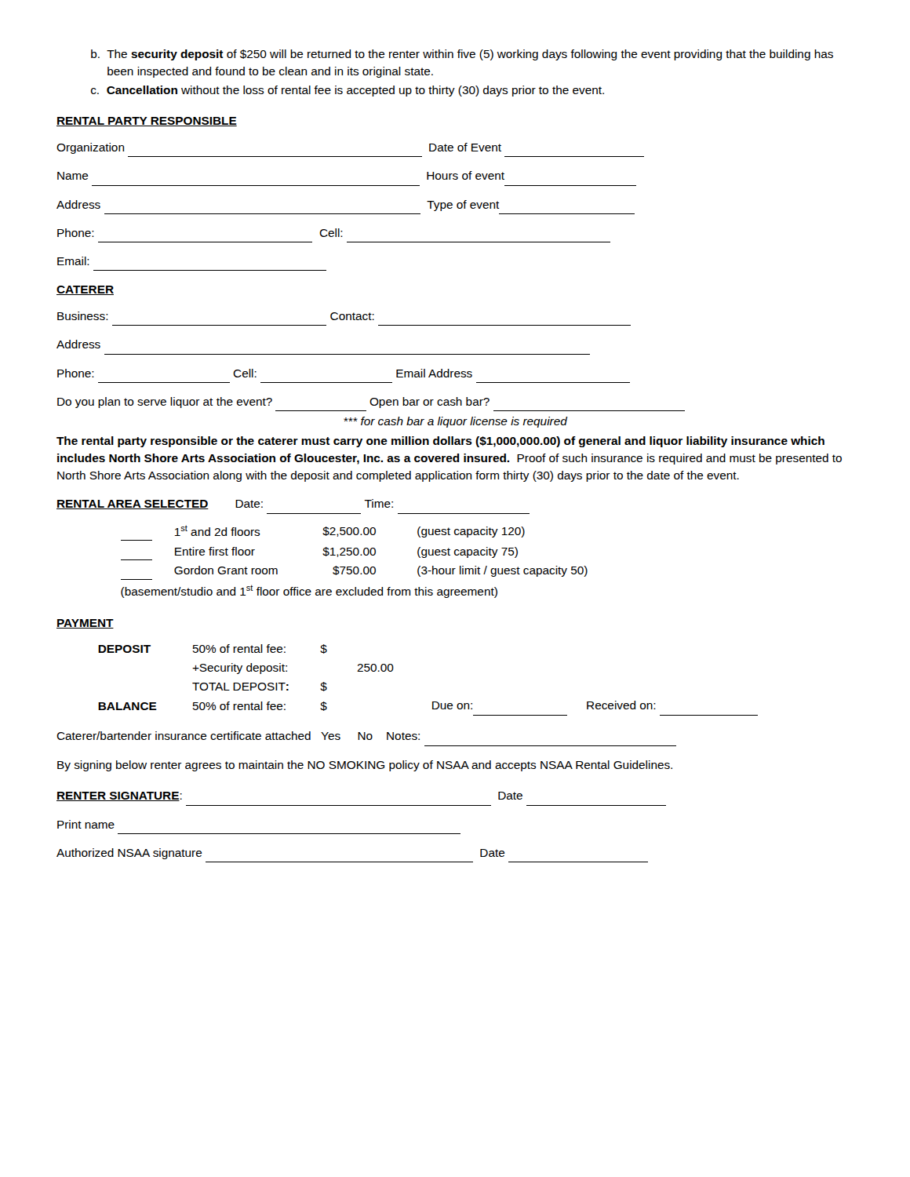b. The security deposit of $250 will be returned to the renter within five (5) working days following the event providing that the building has been inspected and found to be clean and in its original state.
c. Cancellation without the loss of rental fee is accepted up to thirty (30) days prior to the event.
RENTAL PARTY RESPONSIBLE
Organization Date of Event
Name Hours of event
Address Type of event
Phone: Cell:
Email:
CATERER
Business: Contact:
Address
Phone: Cell: Email Address
Do you plan to serve liquor at the event? Open bar or cash bar?
*** for cash bar a liquor license is required
The rental party responsible or the caterer must carry one million dollars ($1,000,000.00) of general and liquor liability insurance which includes North Shore Arts Association of Gloucester, Inc. as a covered insured. Proof of such insurance is required and must be presented to North Shore Arts Association along with the deposit and completed application form thirty (30) days prior to the date of the event.
RENTAL AREA SELECTED Date: Time:
| | 1 st and 2d floors | $2,500.00 | (guest capacity 120) |
| | Entire first floor | $1,250.00 | (guest capacity 75) |
| | Gordon Grant room | $750.00 | (3-hour limit / guest capacity 50) |
(basement/studio and 1st floor office are excluded from this agreement)
PAYMENT
| DEPOSIT | 50% of rental fee: | $ | | | |
| | +Security deposit: | | 250.00 | | |
| | TOTAL DEPOSIT : | $ | | | |
| BALANCE | 50% of rental fee: | $ | | Due on: | Received on: |
Caterer/bartender insurance certificate attached Yes No Notes:
By signing below renter agrees to maintain the NO SMOKING policy of NSAA and accepts NSAA Rental Guidelines.
RENTER SIGNATURE: Date
Print name
Authorized NSAA signature Date